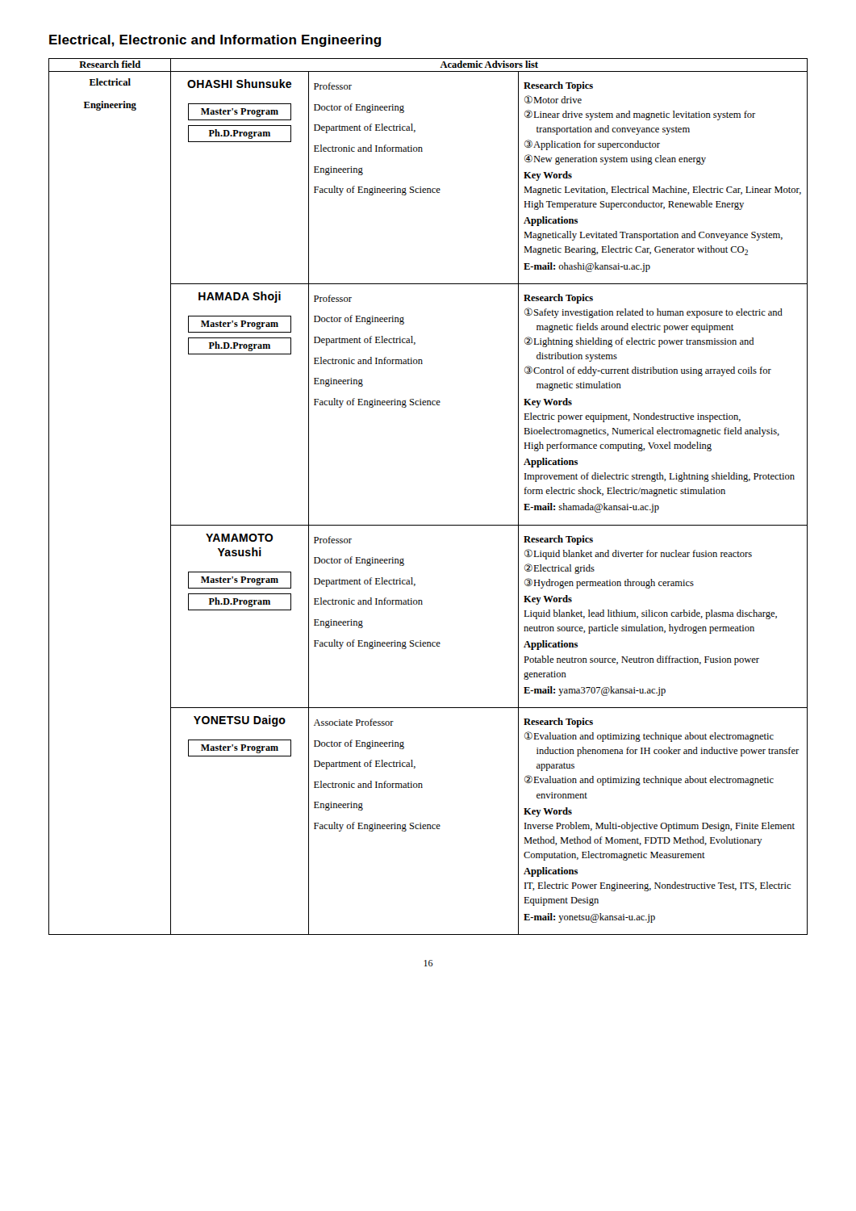Electrical, Electronic and Information Engineering
| Research field | Academic Advisors list |
| --- | --- |
| Electrical Engineering | / OHASHI Shunsuke Master's Program Ph.D.Program / Professor Doctor of Engineering Department of Electrical, Electronic and Information Engineering Faculty of Engineering Science / Research Topics ①Motor drive ②Linear drive system and magnetic levitation system for transportation and conveyance system ③Application for superconductor ④New generation system using clean energy Key Words Magnetic Levitation, Electrical Machine, Electric Car, Linear Motor, High Temperature Superconductor, Renewable Energy Applications Magnetically Levitated Transportation and Conveyance System, Magnetic Bearing, Electric Car, Generator without CO 2 E-mail: ohashi@kansai-u.ac.jp / / HAMADA Shoji Master's Program Ph.D.Program / Professor Doctor of Engineering Department of Electrical, Electronic and Information Engineering Faculty of Engineering Science / Research Topics ①Safety investigation related to human exposure to electric and magnetic fields around electric power equipment ②Lightning shielding of electric power transmission and distribution systems ③Control of eddy-current distribution using arrayed coils for magnetic stimulation Key Words Electric power equipment, Nondestructive inspection, Bioelectromagnetics, Numerical electromagnetic field analysis, High performance computing, Voxel modeling Applications Improvement of dielectric strength, Lightning shielding, Protection form electric shock, Electric/magnetic stimulation E-mail: shamada@kansai-u.ac.jp / / YAMAMOTO Yasushi Master's Program Ph.D.Program / Professor Doctor of Engineering Department of Electrical, Electronic and Information Engineering Faculty of Engineering Science / Research Topics ①Liquid blanket and diverter for nuclear fusion reactors ②Electrical grids ③Hydrogen permeation through ceramics Key Words Liquid blanket, lead lithium, silicon carbide, plasma discharge, neutron source, particle simulation, hydrogen permeation Applications Potable neutron source, Neutron diffraction, Fusion power generation E-mail: yama3707@kansai-u.ac.jp / / YONETSU Daigo Master's Program / Associate Professor Doctor of Engineering Department of Electrical, Electronic and Information Engineering Faculty of Engineering Science / Research Topics ①Evaluation and optimizing technique about electromagnetic induction phenomena for IH cooker and inductive power transfer apparatus ②Evaluation and optimizing technique about electromagnetic environment Key Words Inverse Problem, Multi-objective Optimum Design, Finite Element Method, Method of Moment, FDTD Method, Evolutionary Computation, Electromagnetic Measurement Applications IT, Electric Power Engineering, Nondestructive Test, ITS, Electric Equipment Design E-mail: yonetsu@kansai-u.ac.jp / |
16